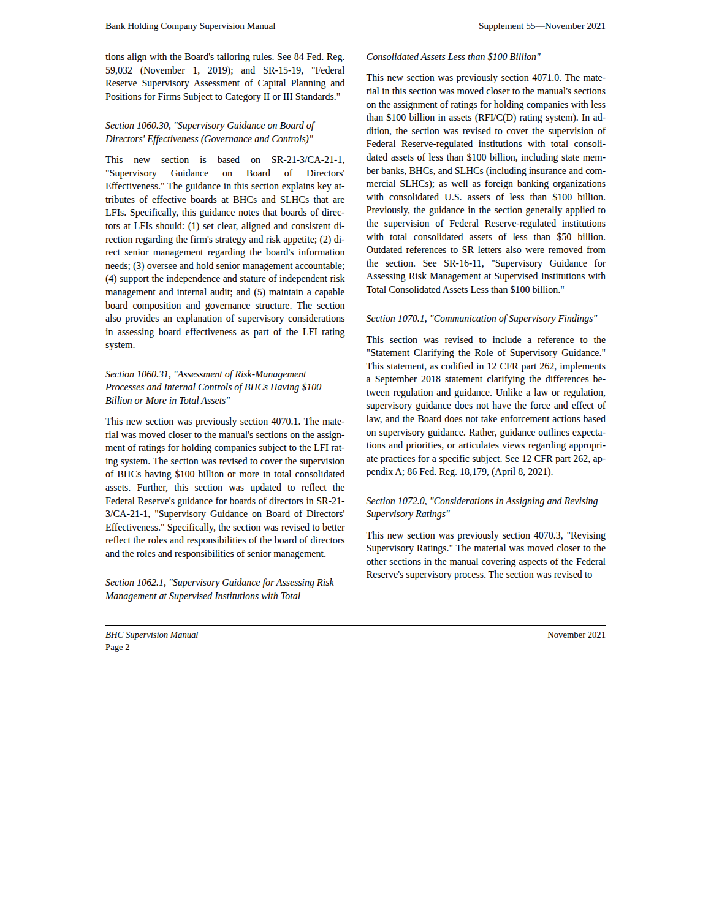Bank Holding Company Supervision Manual Supplement 55—November 2021
tions align with the Board's tailoring rules. See 84 Fed. Reg. 59,032 (November 1, 2019); and SR-15-19, "Federal Reserve Supervisory Assessment of Capital Planning and Positions for Firms Subject to Category II or III Standards."
Section 1060.30, "Supervisory Guidance on Board of Directors' Effectiveness (Governance and Controls)"
This new section is based on SR-21-3/CA-21-1, "Supervisory Guidance on Board of Directors' Effectiveness." The guidance in this section explains key attributes of effective boards at BHCs and SLHCs that are LFIs. Specifically, this guidance notes that boards of directors at LFIs should: (1) set clear, aligned and consistent direction regarding the firm's strategy and risk appetite; (2) direct senior management regarding the board's information needs; (3) oversee and hold senior management accountable; (4) support the independence and stature of independent risk management and internal audit; and (5) maintain a capable board composition and governance structure. The section also provides an explanation of supervisory considerations in assessing board effectiveness as part of the LFI rating system.
Section 1060.31, "Assessment of Risk-Management Processes and Internal Controls of BHCs Having $100 Billion or More in Total Assets"
This new section was previously section 4070.1. The material was moved closer to the manual's sections on the assignment of ratings for holding companies subject to the LFI rating system. The section was revised to cover the supervision of BHCs having $100 billion or more in total consolidated assets. Further, this section was updated to reflect the Federal Reserve's guidance for boards of directors in SR-21-3/CA-21-1, "Supervisory Guidance on Board of Directors' Effectiveness." Specifically, the section was revised to better reflect the roles and responsibilities of the board of directors and the roles and responsibilities of senior management.
Section 1062.1, "Supervisory Guidance for Assessing Risk Management at Supervised Institutions with Total Consolidated Assets Less than $100 Billion"
This new section was previously section 4071.0. The material in this section was moved closer to the manual's sections on the assignment of ratings for holding companies with less than $100 billion in assets (RFI/C(D) rating system). In addition, the section was revised to cover the supervision of Federal Reserve-regulated institutions with total consolidated assets of less than $100 billion, including state member banks, BHCs, and SLHCs (including insurance and commercial SLHCs); as well as foreign banking organizations with consolidated U.S. assets of less than $100 billion. Previously, the guidance in the section generally applied to the supervision of Federal Reserve-regulated institutions with total consolidated assets of less than $50 billion. Outdated references to SR letters also were removed from the section. See SR-16-11, "Supervisory Guidance for Assessing Risk Management at Supervised Institutions with Total Consolidated Assets Less than $100 billion."
Section 1070.1, "Communication of Supervisory Findings"
This section was revised to include a reference to the "Statement Clarifying the Role of Supervisory Guidance." This statement, as codified in 12 CFR part 262, implements a September 2018 statement clarifying the differences between regulation and guidance. Unlike a law or regulation, supervisory guidance does not have the force and effect of law, and the Board does not take enforcement actions based on supervisory guidance. Rather, guidance outlines expectations and priorities, or articulates views regarding appropriate practices for a specific subject. See 12 CFR part 262, appendix A; 86 Fed. Reg. 18,179, (April 8, 2021).
Section 1072.0, "Considerations in Assigning and Revising Supervisory Ratings"
This new section was previously section 4070.3, "Revising Supervisory Ratings." The material was moved closer to the other sections in the manual covering aspects of the Federal Reserve's supervisory process. The section was revised to
BHC Supervision Manual Page 2
November 2021